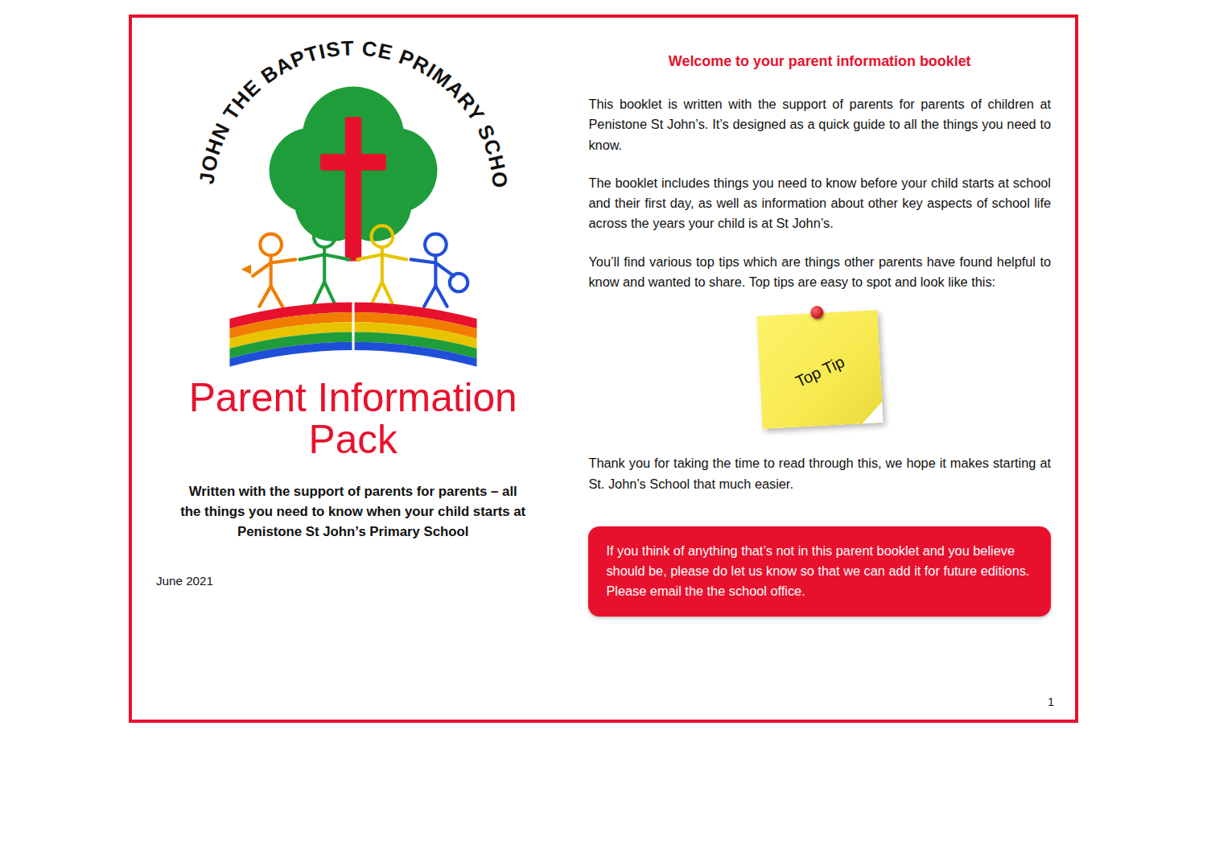ST JOHN THE BAPTIST CE PRIMARY SCHOOL
Parent Information
Pack
Written with the support of parents for parents – all the things you need to know when your child starts at Penistone St John’s Primary School
June 2021
Welcome to your parent information booklet
This booklet is written with the support of parents for parents of children at Penistone St John’s. It’s designed as a quick guide to all the things you need to know.
The booklet includes things you need to know before your child starts at school and their first day, as well as information about other key aspects of school life across the years your child is at St John’s.
You’ll find various top tips which are things other parents have found helpful to know and wanted to share. Top tips are easy to spot and look like this:
Top Tip
Thank you for taking the time to read through this, we hope it makes starting at St. John’s School that much easier.
If you think of anything that’s not in this parent booklet and you believe should be, please do let us know so that we can add it for future editions. Please email the the school office.
1